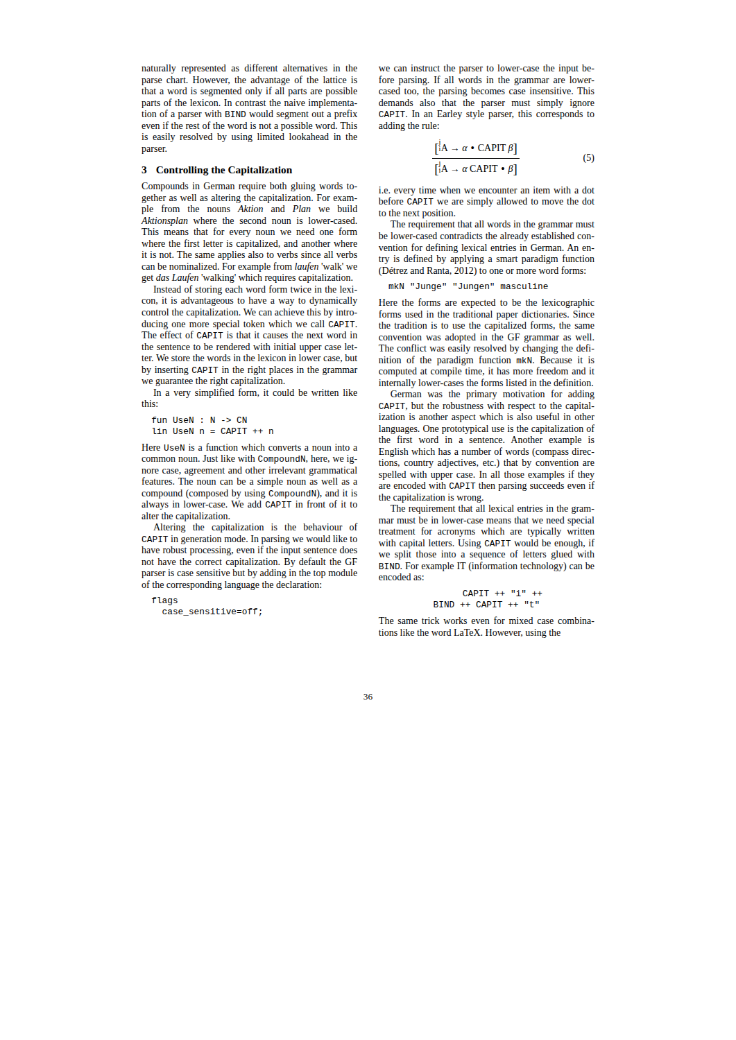naturally represented as different alternatives in the parse chart. However, the advantage of the lattice is that a word is segmented only if all parts are possible parts of the lexicon. In contrast the naive implementation of a parser with BIND would segment out a prefix even if the rest of the word is not a possible word. This is easily resolved by using limited lookahead in the parser.
3 Controlling the Capitalization
Compounds in German require both gluing words together as well as altering the capitalization. For example from the nouns Aktion and Plan we build Aktionsplan where the second noun is lower-cased. This means that for every noun we need one form where the first letter is capitalized, and another where it is not. The same applies also to verbs since all verbs can be nominalized. For example from laufen 'walk' we get das Laufen 'walking' which requires capitalization.
Instead of storing each word form twice in the lexicon, it is advantageous to have a way to dynamically control the capitalization. We can achieve this by introducing one more special token which we call CAPIT. The effect of CAPIT is that it causes the next word in the sentence to be rendered with initial upper case letter. We store the words in the lexicon in lower case, but by inserting CAPIT in the right places in the grammar we guarantee the right capitalization.
In a very simplified form, it could be written like this:
fun UseN : N -> CN
lin UseN n = CAPIT ++ n
Here UseN is a function which converts a noun into a common noun. Just like with CompoundN, here, we ignore case, agreement and other irrelevant grammatical features. The noun can be a simple noun as well as a compound (composed by using CompoundN), and it is always in lower-case. We add CAPIT in front of it to alter the capitalization.
Altering the capitalization is the behaviour of CAPIT in generation mode. In parsing we would like to have robust processing, even if the input sentence does not have the correct capitalization. By default the GF parser is case sensitive but by adding in the top module of the corresponding language the declaration:
flags
  case_sensitive=off;
we can instruct the parser to lower-case the input before parsing. If all words in the grammar are lower-cased too, the parsing becomes case insensitive. This demands also that the parser must simply ignore CAPIT. In an Earley style parser, this corresponds to adding the rule:
[ji A → α • CAPIT β] [ji A → α CAPIT • β]
(5)
i.e. every time when we encounter an item with a dot before CAPIT we are simply allowed to move the dot to the next position.
The requirement that all words in the grammar must be lower-cased contradicts the already established convention for defining lexical entries in German. An entry is defined by applying a smart paradigm function (Détrez and Ranta, 2012) to one or more word forms:
mkN "Junge" "Jungen" masculine
Here the forms are expected to be the lexicographic forms used in the traditional paper dictionaries. Since the tradition is to use the capitalized forms, the same convention was adopted in the GF grammar as well. The conflict was easily resolved by changing the definition of the paradigm function mkN. Because it is computed at compile time, it has more freedom and it internally lower-cases the forms listed in the definition.
German was the primary motivation for adding CAPIT, but the robustness with respect to the capitalization is another aspect which is also useful in other languages. One prototypical use is the capitalization of the first word in a sentence. Another example is English which has a number of words (compass directions, country adjectives, etc.) that by convention are spelled with upper case. In all those examples if they are encoded with CAPIT then parsing succeeds even if the capitalization is wrong.
The requirement that all lexical entries in the grammar must be in lower-case means that we need special treatment for acronyms which are typically written with capital letters. Using CAPIT would be enough, if we split those into a sequence of letters glued with BIND. For example IT (information technology) can be encoded as:
      CAPIT ++ "i" ++
BIND ++ CAPIT ++ "t"
The same trick works even for mixed case combinations like the word LaTeX. However, using the
36